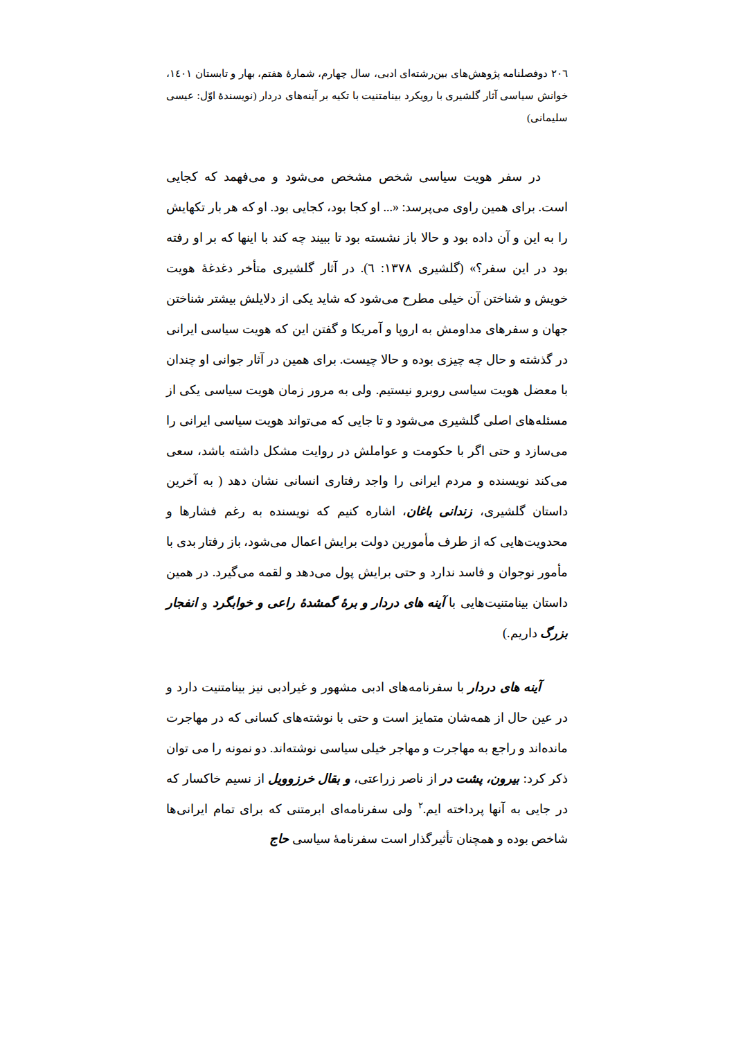۲۰٦ دوفصلنامه پژوهش‌های بین‌رشته‌ای ادبی، سال چهارم، شمارهٔ هفتم، بهار و تابستان ۱٤۰۱، خوانش سیاسی آثار گلشیری با رویکرد بینامتنیت با تکیه بر آینه‌های دردار (نویسندهٔ اوّل: عیسی سلیمانی)
در سفر هویت سیاسی شخص مشخص می‌شود و می‌فهمد که کجایی است. برای همین راوی می‌پرسد: «... او کجا بود، کجایی بود. او که هر بار تکهایش را به این و آن داده بود و حالا باز نشسته بود تا ببیند چه کند با اینها که بر او رفته بود در این سفر؟» (گلشیری ۱۳۷۸: ٦). در آثار گلشیری متأخر دغدغهٔ هویت خویش و شناختن آن خیلی مطرح می‌شود که شاید یکی از دلایلش بیشتر شناختن جهان و سفرهای مداومش به اروپا و آمریکا و گفتن این که هویت سیاسی ایرانی در گذشته و حال چه چیزی بوده و حالا چیست. برای همین در آثار جوانی او چندان با معضل هویت سیاسی روبرو نیستیم. ولی به مرور زمان هویت سیاسی یکی از مسئله‌های اصلی گلشیری می‌شود و تا جایی که می‌تواند هویت سیاسی ایرانی را می‌سازد و حتی اگر با حکومت و عواملش در روایت مشکل داشته باشد، سعی می‌کند نویسنده و مردم ایرانی را واجد رفتاری انسانی نشان دهد ( به آخرین داستان گلشیری، زندانی باغان، اشاره کنیم که نویسنده به رغم فشارها و محدویت‌هایی که از طرف مأمورین دولت برایش اعمال می‌شود، باز رفتار بدی با مأمور نوجوان و فاسد ندارد و حتی برایش پول می‌دهد و لقمه می‌گیرد. در همین داستان بینامتنیت‌هایی با آینه های دردار و برهٔ گمشدهٔ راعی و خوابگرد و انفجار بزرگ داریم.)
آینه های دردار با سفرنامه‌های ادبی مشهور و غیرادبی نیز بینامتنیت دارد و در عین حال از همه‌شان متمایز است و حتی با نوشته‌های کسانی که در مهاجرت مانده‌اند و راجع به مهاجرت و مهاجر خیلی سیاسی نوشته‌اند. دو نمونه را می توان ذکر کرد: بیرون، پشت در از ناصر زراعتی، و بقال خرزوویل از نسیم خاکسار که در جایی به آنها پرداخته ایم.۲ ولی سفرنامه‌ای ابرمتنی که برای تمام ایرانی‌ها شاخص بوده و همچنان تأثیرگذار است سفرنامهٔ سیاسی حاج